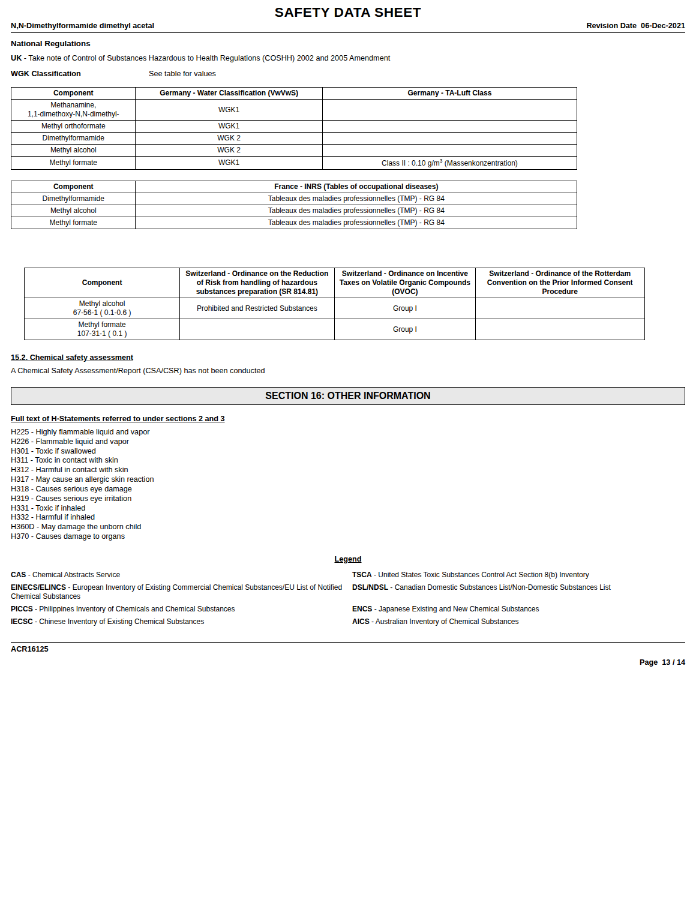SAFETY DATA SHEET
N,N-Dimethylformamide dimethyl acetal Revision Date 06-Dec-2021
National Regulations
UK - Take note of Control of Substances Hazardous to Health Regulations (COSHH) 2002 and 2005 Amendment
WGK Classification See table for values
| Component | Germany - Water Classification (VwVwS) | Germany - TA-Luft Class |
| --- | --- | --- |
| Methanamine, 1,1-dimethoxy-N,N-dimethyl- | WGK1 | |
| Methyl orthoformate | WGK1 | |
| Dimethylformamide | WGK 2 | |
| Methyl alcohol | WGK 2 | |
| Methyl formate | WGK1 | Class II : 0.10 g/m 3 (Massenkonzentration) |
| Component | France - INRS (Tables of occupational diseases) |
| --- | --- |
| Dimethylformamide | Tableaux des maladies professionnelles (TMP) - RG 84 |
| Methyl alcohol | Tableaux des maladies professionnelles (TMP) - RG 84 |
| Methyl formate | Tableaux des maladies professionnelles (TMP) - RG 84 |
| Component | Switzerland - Ordinance on the Reduction of Risk from handling of hazardous substances preparation (SR 814.81) | Switzerland - Ordinance on Incentive Taxes on Volatile Organic Compounds (OVOC) | Switzerland - Ordinance of the Rotterdam Convention on the Prior Informed Consent Procedure |
| --- | --- | --- | --- |
| Methyl alcohol 67-56-1 ( 0.1-0.6 ) | Prohibited and Restricted Substances | Group I | |
| Methyl formate 107-31-1 ( 0.1 ) | | Group I | |
15.2. Chemical safety assessment
A Chemical Safety Assessment/Report (CSA/CSR) has not been conducted
SECTION 16: OTHER INFORMATION
Full text of H-Statements referred to under sections 2 and 3
H225 - Highly flammable liquid and vapor
H226 - Flammable liquid and vapor
H301 - Toxic if swallowed
H311 - Toxic in contact with skin
H312 - Harmful in contact with skin
H317 - May cause an allergic skin reaction
H318 - Causes serious eye damage
H319 - Causes serious eye irritation
H331 - Toxic if inhaled
H332 - Harmful if inhaled
H360D - May damage the unborn child
H370 - Causes damage to organs
Legend
CAS - Chemical Abstracts Service
TSCA - United States Toxic Substances Control Act Section 8(b) Inventory
EINECS/ELINCS - European Inventory of Existing Commercial Chemical Substances/EU List of Notified Chemical Substances
DSL/NDSL - Canadian Domestic Substances List/Non-Domestic Substances List
PICCS - Philippines Inventory of Chemicals and Chemical Substances
ENCS - Japanese Existing and New Chemical Substances
IECSC - Chinese Inventory of Existing Chemical Substances
AICS - Australian Inventory of Chemical Substances
ACR16125
Page 13 / 14